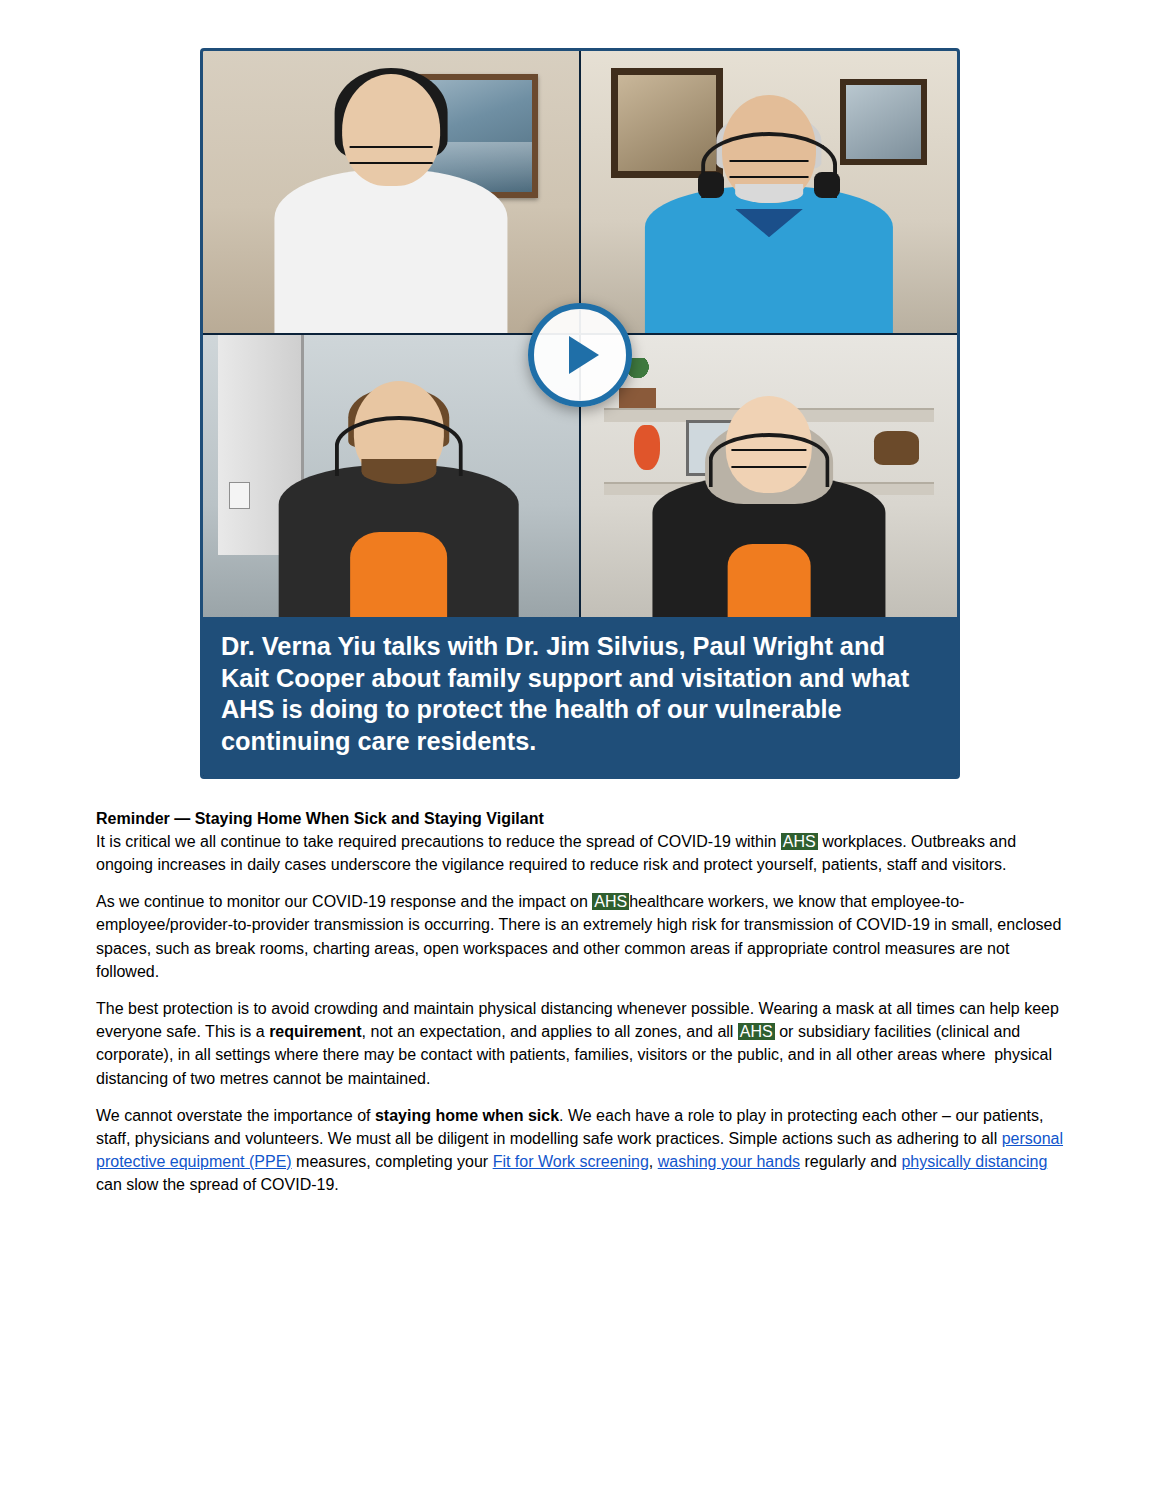Dr. Verna Yiu talks with Dr. Jim Silvius, Paul Wright and Kait Cooper about family support and visitation and what AHS is doing to protect the health of our vulnerable continuing care residents.
Reminder — Staying Home When Sick and Staying Vigilant
It is critical we all continue to take required precautions to reduce the spread of COVID-19 within AHS workplaces. Outbreaks and ongoing increases in daily cases underscore the vigilance required to reduce risk and protect yourself, patients, staff and visitors.
As we continue to monitor our COVID-19 response and the impact on AHShealthcare workers, we know that employee-to-employee/provider-to-provider transmission is occurring. There is an extremely high risk for transmission of COVID-19 in small, enclosed spaces, such as break rooms, charting areas, open workspaces and other common areas if appropriate control measures are not followed.
The best protection is to avoid crowding and maintain physical distancing whenever possible. Wearing a mask at all times can help keep everyone safe. This is a requirement, not an expectation, and applies to all zones, and all AHS or subsidiary facilities (clinical and corporate), in all settings where there may be contact with patients, families, visitors or the public, and in all other areas where physical distancing of two metres cannot be maintained.
We cannot overstate the importance of staying home when sick. We each have a role to play in protecting each other – our patients, staff, physicians and volunteers. We must all be diligent in modelling safe work practices. Simple actions such as adhering to all personal protective equipment (PPE) measures, completing your Fit for Work screening, washing your hands regularly and physically distancing can slow the spread of COVID-19.